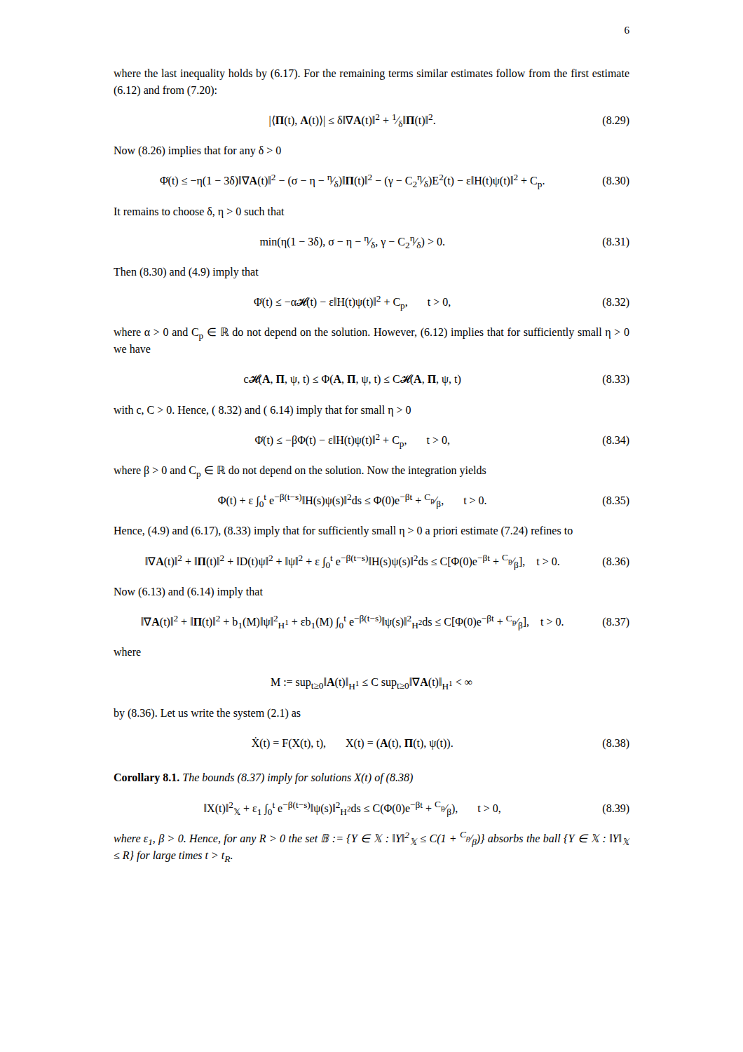6
where the last inequality holds by (6.17). For the remaining terms similar estimates follow from the first estimate (6.12) and from (7.20):
|⟨Π(t), A(t)⟩| ≤ δ‖∇A(t)‖2 + 1⁄δ‖Π(t)‖2.
(8.29)
Now (8.26) implies that for any δ > 0
Φ̇(t) ≤ −η(1 − 3δ)‖∇A(t)‖2 − (σ − η − η⁄δ)‖Π(t)‖2 − (γ − C2η⁄δ)E2(t) − ε‖H(t)ψ(t)‖2 + Cp.
(8.30)
It remains to choose δ, η > 0 such that
min(η(1 − 3δ), σ − η − η⁄δ, γ − C2η⁄δ) > 0.
(8.31)
Then (8.30) and (4.9) imply that
Φ̇(t) ≤ −α𝓗(t) − ε‖H(t)ψ(t)‖2 + Cp, t > 0,
(8.32)
where α > 0 and Cp ∈ ℝ do not depend on the solution. However, (6.12) implies that for sufficiently small η > 0 we have
c𝓗(A, Π, ψ, t) ≤ Φ(A, Π, ψ, t) ≤ C𝓗(A, Π, ψ, t)
(8.33)
with c, C > 0. Hence, ( 8.32) and ( 6.14) imply that for small η > 0
Φ̇(t) ≤ −βΦ(t) − ε‖H(t)ψ(t)‖2 + Cp, t > 0,
(8.34)
where β > 0 and Cp ∈ ℝ do not depend on the solution. Now the integration yields
Φ(t) + ε ∫0t e−β(t−s)‖H(s)ψ(s)‖2ds ≤ Φ(0)e−βt + Cp⁄β, t > 0.
(8.35)
Hence, (4.9) and (6.17), (8.33) imply that for sufficiently small η > 0 a priori estimate (7.24) refines to
‖∇A(t)‖2 + ‖Π(t)‖2 + ‖D(t)ψ‖2 + ‖ψ‖2 + ε ∫0t e−β(t−s)‖H(s)ψ(s)‖2ds ≤ C[Φ(0)e−βt + Cp⁄β], t > 0.
(8.36)
Now (6.13) and (6.14) imply that
‖∇A(t)‖2 + ‖Π(t)‖2 + b1(M)‖ψ‖2H1 + εb1(M) ∫0t e−β(t−s)‖ψ(s)‖2H2ds ≤ C[Φ(0)e−βt + Cp⁄β], t > 0.
(8.37)
where
M := supt≥0‖A(t)‖H1 ≤ C supt≥0‖∇A(t)‖H1 < ∞
by (8.36). Let us write the system (2.1) as
Ẋ(t) = F(X(t), t), X(t) = (A(t), Π(t), ψ(t)).
(8.38)
Corollary 8.1. The bounds (8.37) imply for solutions X(t) of (8.38)
‖X(t)‖2𝕏 + ε1 ∫0t e−β(t−s)‖ψ(s)‖2H2ds ≤ C(Φ(0)e−βt + Cp⁄β), t > 0,
(8.39)
where ε1, β > 0. Hence, for any R > 0 the set 𝔹 := {Y ∈ 𝕏 : ‖Y‖2𝕏 ≤ C(1 + Cp⁄β)} absorbs the ball {Y ∈ 𝕏 : ‖Y‖𝕏 ≤ R} for large times t > tR.